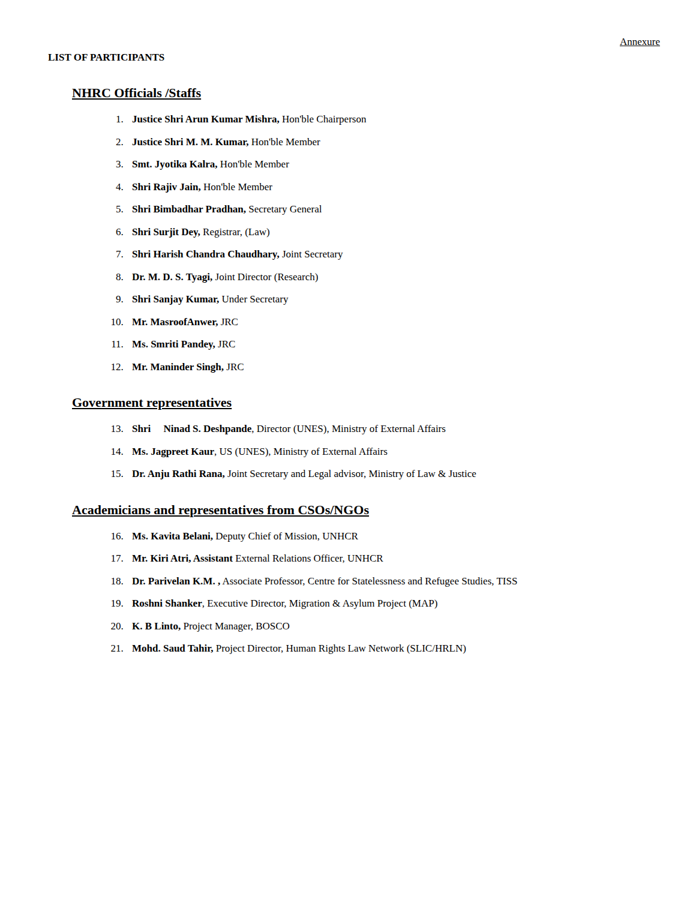Annexure
LIST OF PARTICIPANTS
NHRC Officials /Staffs
Justice Shri Arun Kumar Mishra, Hon'ble Chairperson
Justice Shri M. M. Kumar, Hon'ble Member
Smt. Jyotika Kalra, Hon'ble Member
Shri Rajiv Jain, Hon'ble Member
Shri Bimbadhar Pradhan, Secretary General
Shri Surjit Dey, Registrar, (Law)
Shri Harish Chandra Chaudhary, Joint Secretary
Dr. M. D. S. Tyagi, Joint Director (Research)
Shri Sanjay Kumar, Under Secretary
Mr. MasroofAnwer, JRC
Ms. Smriti Pandey, JRC
Mr. Maninder Singh, JRC
Government representatives
Shri Ninad S. Deshpande, Director (UNES), Ministry of External Affairs
Ms. Jagpreet Kaur, US (UNES), Ministry of External Affairs
Dr. Anju Rathi Rana, Joint Secretary and Legal advisor, Ministry of Law & Justice
Academicians and representatives from CSOs/NGOs
Ms. Kavita Belani, Deputy Chief of Mission, UNHCR
Mr. Kiri Atri, Assistant External Relations Officer, UNHCR
Dr. Parivelan K.M. , Associate Professor, Centre for Statelessness and Refugee Studies, TISS
Roshni Shanker, Executive Director, Migration & Asylum Project (MAP)
K. B Linto, Project Manager, BOSCO
Mohd. Saud Tahir, Project Director, Human Rights Law Network (SLIC/HRLN)